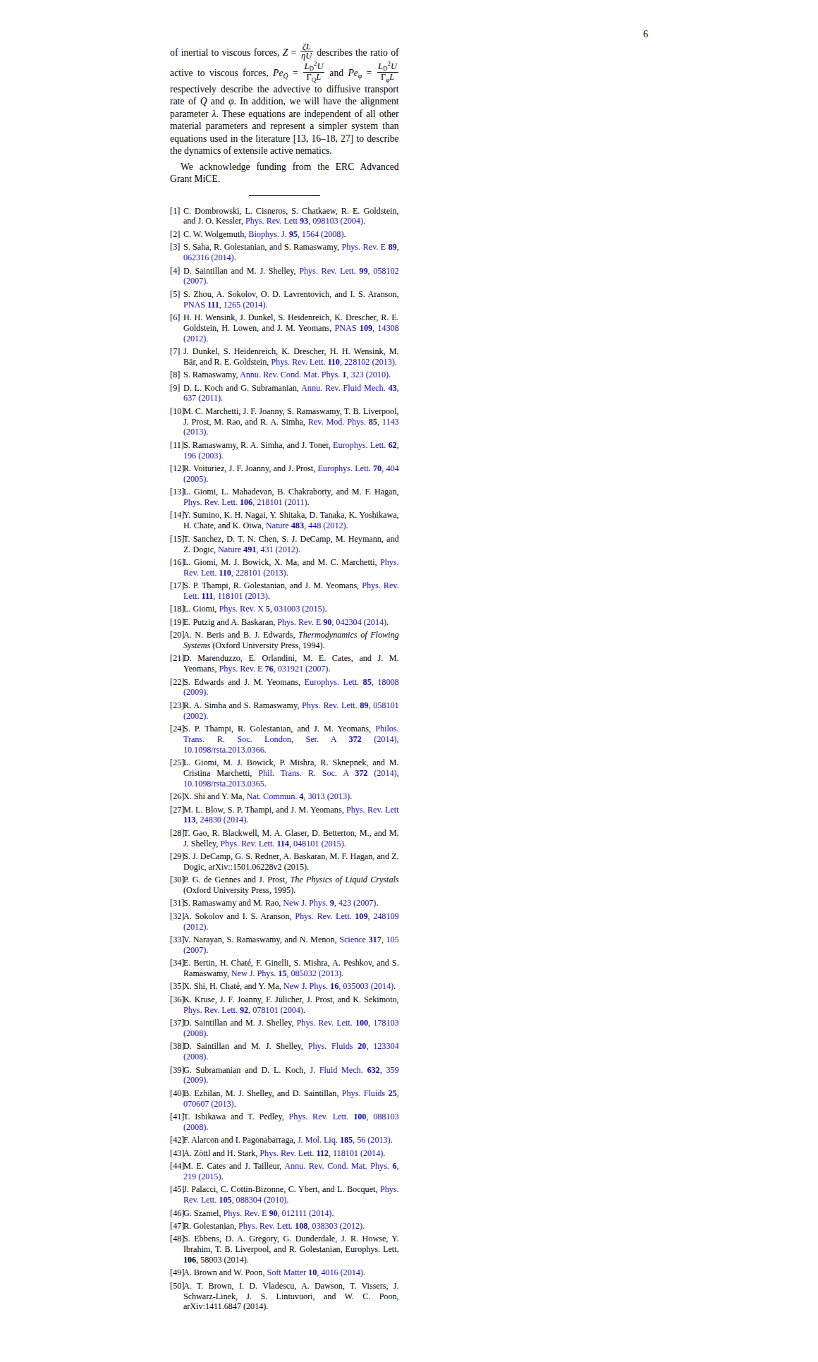6
of inertial to viscous forces, Z = ζL ηU describes the ratio of active to viscous forces, PeQ = LD2U ΓQL and Peφ = LD2U ΓφL respectively describe the advective to diffusive transport rate of Q and φ. In addition, we will have the alignment parameter λ. These equations are independent of all other material parameters and represent a simpler system than equations used in the literature [13, 16–18, 27] to describe the dynamics of extensile active nematics.
We acknowledge funding from the ERC Advanced Grant MiCE.
C. Dombrowski, L. Cisneros, S. Chatkaew, R. E. Goldstein, and J. O. Kessler, Phys. Rev. Lett 93, 098103 (2004).
C. W. Wolgemuth, Biophys. J. 95, 1564 (2008).
S. Saha, R. Golestanian, and S. Ramaswamy, Phys. Rev. E 89, 062316 (2014).
D. Saintillan and M. J. Shelley, Phys. Rev. Lett. 99, 058102 (2007).
S. Zhou, A. Sokolov, O. D. Lavrentovich, and I. S. Aranson, PNAS 111, 1265 (2014).
H. H. Wensink, J. Dunkel, S. Heidenreich, K. Drescher, R. E. Goldstein, H. Lowen, and J. M. Yeomans, PNAS 109, 14308 (2012).
J. Dunkel, S. Heidenreich, K. Drescher, H. H. Wensink, M. Bär, and R. E. Goldstein, Phys. Rev. Lett. 110, 228102 (2013).
S. Ramaswamy, Annu. Rev. Cond. Mat. Phys. 1, 323 (2010).
D. L. Koch and G. Subramanian, Annu. Rev. Fluid Mech. 43, 637 (2011).
M. C. Marchetti, J. F. Joanny, S. Ramaswamy, T. B. Liverpool, J. Prost, M. Rao, and R. A. Simha, Rev. Mod. Phys. 85, 1143 (2013).
S. Ramaswamy, R. A. Simha, and J. Toner, Europhys. Lett. 62, 196 (2003).
R. Voituriez, J. F. Joanny, and J. Prost, Europhys. Lett. 70, 404 (2005).
L. Giomi, L. Mahadevan, B. Chakraborty, and M. F. Hagan, Phys. Rev. Lett. 106, 218101 (2011).
Y. Sumino, K. H. Nagai, Y. Shitaka, D. Tanaka, K. Yoshikawa, H. Chate, and K. Oiwa, Nature 483, 448 (2012).
T. Sanchez, D. T. N. Chen, S. J. DeCamp, M. Heymann, and Z. Dogic, Nature 491, 431 (2012).
L. Giomi, M. J. Bowick, X. Ma, and M. C. Marchetti, Phys. Rev. Lett. 110, 228101 (2013).
S. P. Thampi, R. Golestanian, and J. M. Yeomans, Phys. Rev. Lett. 111, 118101 (2013).
L. Giomi, Phys. Rev. X 5, 031003 (2015).
E. Putzig and A. Baskaran, Phys. Rev. E 90, 042304 (2014).
A. N. Beris and B. J. Edwards, Thermodynamics of Flowing Systems (Oxford University Press, 1994).
D. Marenduzzo, E. Orlandini, M. E. Cates, and J. M. Yeomans, Phys. Rev. E 76, 031921 (2007).
S. Edwards and J. M. Yeomans, Europhys. Lett. 85, 18008 (2009).
R. A. Simha and S. Ramaswamy, Phys. Rev. Lett. 89, 058101 (2002).
S. P. Thampi, R. Golestanian, and J. M. Yeomans, Philos. Trans. R. Soc. London, Ser. A 372 (2014), 10.1098/rsta.2013.0366.
L. Giomi, M. J. Bowick, P. Mishra, R. Sknepnek, and M. Cristina Marchetti, Phil. Trans. R. Soc. A 372 (2014), 10.1098/rsta.2013.0365.
X. Shi and Y. Ma, Nat. Commun. 4, 3013 (2013).
M. L. Blow, S. P. Thampi, and J. M. Yeomans, Phys. Rev. Lett 113, 24830 (2014).
T. Gao, R. Blackwell, M. A. Glaser, D. Betterton, M., and M. J. Shelley, Phys. Rev. Lett. 114, 048101 (2015).
S. J. DeCamp, G. S. Redner, A. Baskaran, M. F. Hagan, and Z. Dogic, arXiv::1501.06228v2 (2015).
P. G. de Gennes and J. Prost, The Physics of Liquid Crystals (Oxford University Press, 1995).
S. Ramaswamy and M. Rao, New J. Phys. 9, 423 (2007).
A. Sokolov and I. S. Aranson, Phys. Rev. Lett. 109, 248109 (2012).
V. Narayan, S. Ramaswamy, and N. Menon, Science 317, 105 (2007).
E. Bertin, H. Chaté, F. Ginelli, S. Mishra, A. Peshkov, and S. Ramaswamy, New J. Phys. 15, 085032 (2013).
X. Shi, H. Chaté, and Y. Ma, New J. Phys. 16, 035003 (2014).
K. Kruse, J. F. Joanny, F. Jülicher, J. Prost, and K. Sekimoto, Phys. Rev. Lett. 92, 078101 (2004).
D. Saintillan and M. J. Shelley, Phys. Rev. Lett. 100, 178103 (2008).
D. Saintillan and M. J. Shelley, Phys. Fluids 20, 123304 (2008).
G. Subramanian and D. L. Koch, J. Fluid Mech. 632, 359 (2009).
B. Ezhilan, M. J. Shelley, and D. Saintillan, Phys. Fluids 25, 070607 (2013).
T. Ishikawa and T. Pedley, Phys. Rev. Lett. 100, 088103 (2008).
F. Alarcon and I. Pagonabarraga, J. Mol. Liq. 185, 56 (2013).
A. Zöttl and H. Stark, Phys. Rev. Lett. 112, 118101 (2014).
M. E. Cates and J. Tailleur, Annu. Rev. Cond. Mat. Phys. 6, 219 (2015).
J. Palacci, C. Cottin-Bizonne, C. Ybert, and L. Bocquet, Phys. Rev. Lett. 105, 088304 (2010).
G. Szamel, Phys. Rev. E 90, 012111 (2014).
R. Golestanian, Phys. Rev. Lett. 108, 038303 (2012).
S. Ebbens, D. A. Gregory, G. Dunderdale, J. R. Howse, Y. Ibrahim, T. B. Liverpool, and R. Golestanian, Europhys. Lett. 106, 58003 (2014).
A. Brown and W. Poon, Soft Matter 10, 4016 (2014).
A. T. Brown, I. D. Vladescu, A. Dawson, T. Vissers, J. Schwarz-Linek, J. S. Lintuvuori, and W. C. Poon, arXiv:1411.6847 (2014).